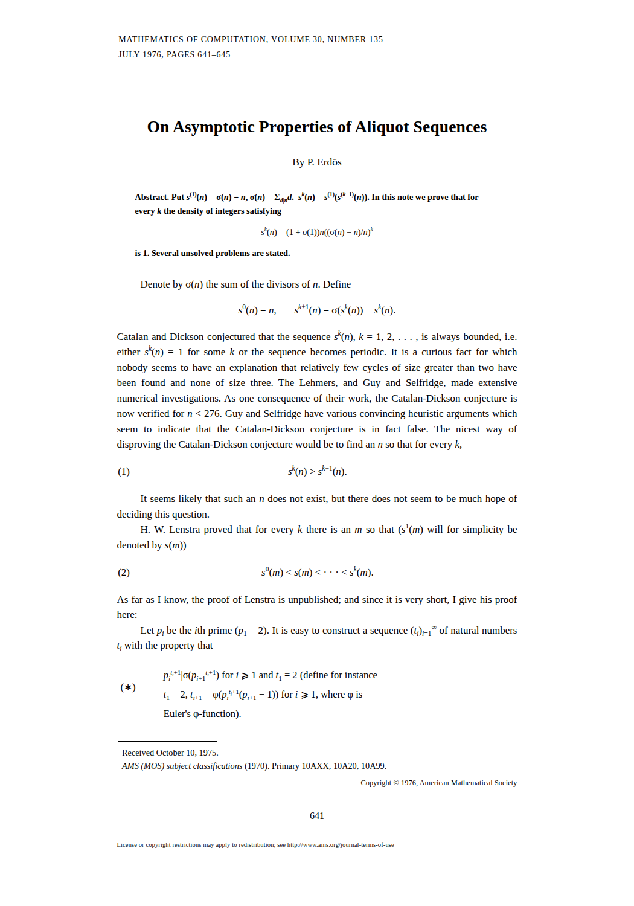MATHEMATICS OF COMPUTATION, VOLUME 30, NUMBER 135
JULY 1976, PAGES 641–645
On Asymptotic Properties of Aliquot Sequences
By P. Erdös
Abstract. Put s(1)(n) = σ(n) − n, σ(n) = Σd|nd. sk(n) = s(1)(s(k−1)(n)). In this note we prove that for every k the density of integers satisfying
sk(n) = (1 + o(1))n((σ(n) − n)/n)k
is 1. Several unsolved problems are stated.
Denote by σ(n) the sum of the divisors of n. Define
s0(n) = n, sk+1(n) = σ(sk(n)) − sk(n).
Catalan and Dickson conjectured that the sequence sk(n), k = 1, 2, . . . , is always bounded, i.e. either sk(n) = 1 for some k or the sequence becomes periodic. It is a curious fact for which nobody seems to have an explanation that relatively few cycles of size greater than two have been found and none of size three. The Lehmers, and Guy and Selfridge, made extensive numerical investigations. As one consequence of their work, the Catalan-Dickson conjecture is now verified for n < 276. Guy and Selfridge have various convincing heuristic arguments which seem to indicate that the Catalan-Dickson conjecture is in fact false. The nicest way of disproving the Catalan-Dickson conjecture would be to find an n so that for every k,
(1)
sk(n) > sk−1(n).
It seems likely that such an n does not exist, but there does not seem to be much hope of deciding this question.
H. W. Lenstra proved that for every k there is an m so that (s1(m) will for simplicity be denoted by s(m))
(2)
s0(m) < s(m) < · · · < sk(m).
As far as I know, the proof of Lenstra is unpublished; and since it is very short, I give his proof here:
Let pi be the ith prime (p1 = 2). It is easy to construct a sequence (ti)i=1∞ of natural numbers ti with the property that
(∗)
piti+1|σ(pi+1ti+1) for i ⩾ 1 and t1 = 2 (define for instance
t1 = 2, ti+1 = φ(piti+1(pi+1 − 1)) for i ⩾ 1, where φ is
Euler's φ-function).
Received October 10, 1975.
AMS (MOS) subject classifications (1970). Primary 10AXX, 10A20, 10A99.
Copyright © 1976, American Mathematical Society
641
License or copyright restrictions may apply to redistribution; see http://www.ams.org/journal-terms-of-use